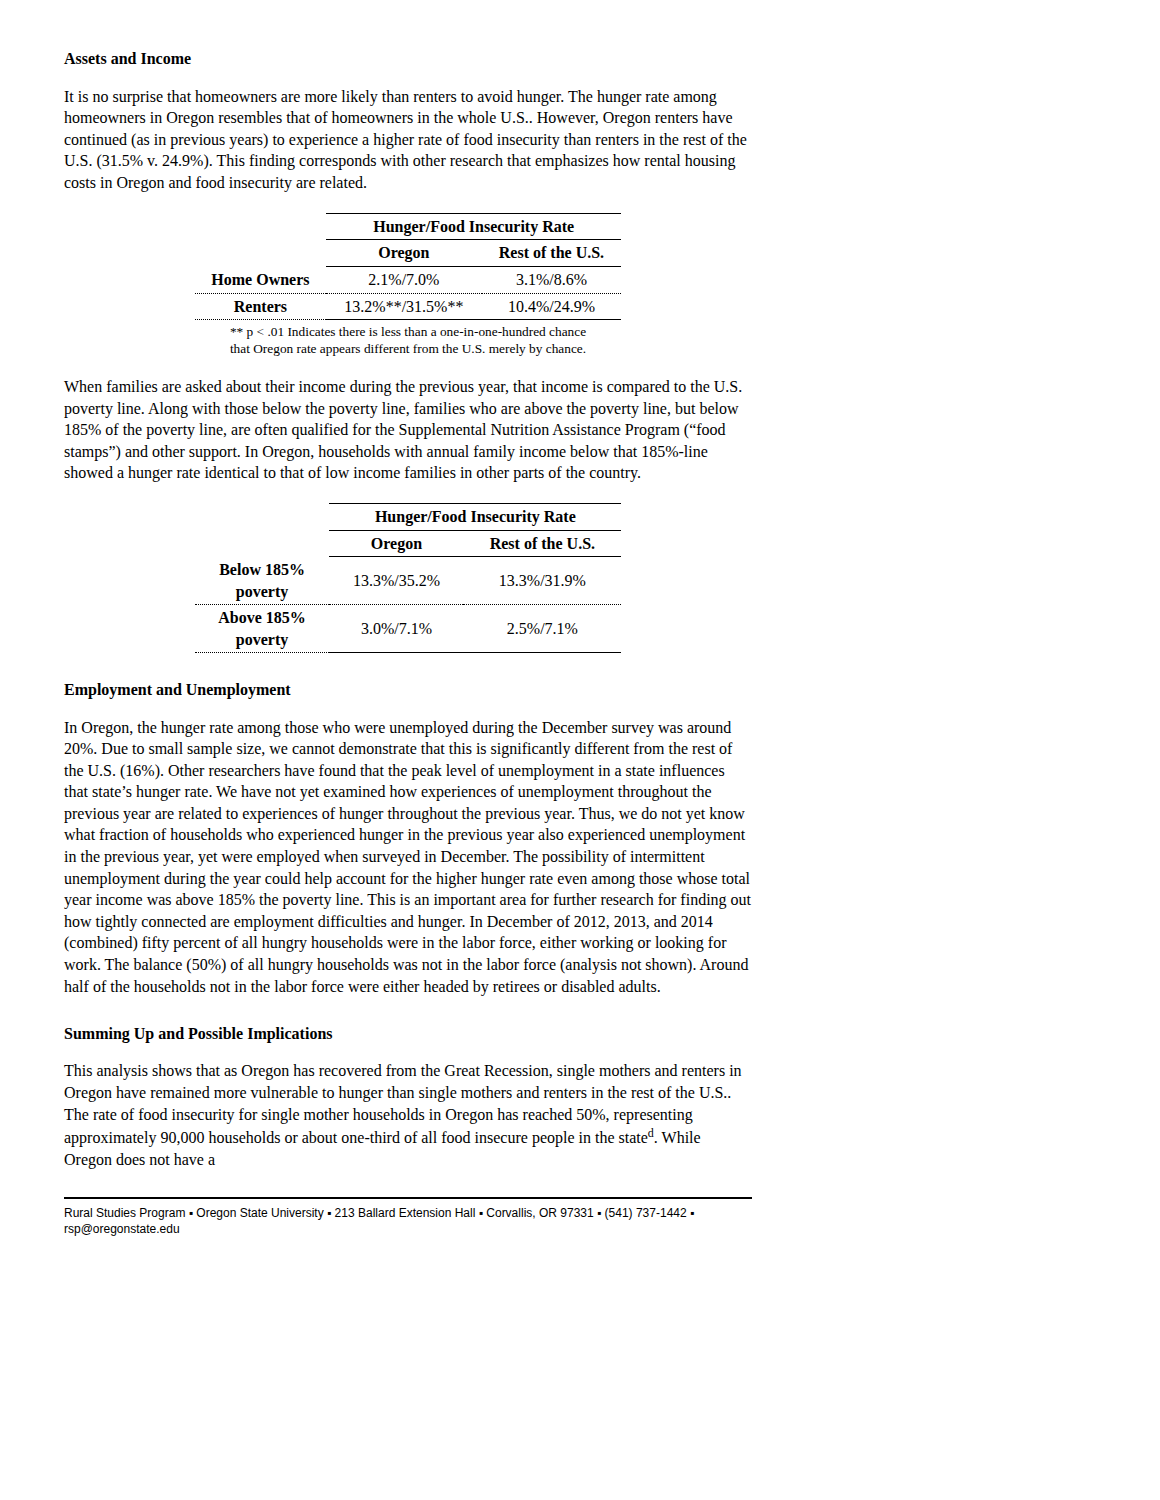Assets and Income
It is no surprise that homeowners are more likely than renters to avoid hunger. The hunger rate among homeowners in Oregon resembles that of homeowners in the whole U.S.. However, Oregon renters have continued (as in previous years) to experience a higher rate of food insecurity than renters in the rest of the U.S. (31.5% v. 24.9%). This finding corresponds with other research that emphasizes how rental housing costs in Oregon and food insecurity are related.
| | Hunger/Food Insecurity Rate |
| --- | --- |
| | Oregon | Rest of the U.S. |
| Home Owners | 2.1%/7.0% | 3.1%/8.6% |
| Renters | 13.2%**/31.5%** | 10.4%/24.9% |
** p < .01 Indicates there is less than a one-in-one-hundred chance
that Oregon rate appears different from the U.S. merely by chance.
When families are asked about their income during the previous year, that income is compared to the U.S. poverty line. Along with those below the poverty line, families who are above the poverty line, but below 185% of the poverty line, are often qualified for the Supplemental Nutrition Assistance Program (“food stamps”) and other support. In Oregon, households with annual family income below that 185%-line showed a hunger rate identical to that of low income families in other parts of the country.
| | Hunger/Food Insecurity Rate |
| --- | --- |
| | Oregon | Rest of the U.S. |
| Below 185% poverty | 13.3%/35.2% | 13.3%/31.9% |
| Above 185% poverty | 3.0%/7.1% | 2.5%/7.1% |
Employment and Unemployment
In Oregon, the hunger rate among those who were unemployed during the December survey was around 20%. Due to small sample size, we cannot demonstrate that this is significantly different from the rest of the U.S. (16%). Other researchers have found that the peak level of unemployment in a state influences that state’s hunger rate. We have not yet examined how experiences of unemployment throughout the previous year are related to experiences of hunger throughout the previous year. Thus, we do not yet know what fraction of households who experienced hunger in the previous year also experienced unemployment in the previous year, yet were employed when surveyed in December. The possibility of intermittent unemployment during the year could help account for the higher hunger rate even among those whose total year income was above 185% the poverty line. This is an important area for further research for finding out how tightly connected are employment difficulties and hunger. In December of 2012, 2013, and 2014 (combined) fifty percent of all hungry households were in the labor force, either working or looking for work. The balance (50%) of all hungry households was not in the labor force (analysis not shown). Around half of the households not in the labor force were either headed by retirees or disabled adults.
Summing Up and Possible Implications
This analysis shows that as Oregon has recovered from the Great Recession, single mothers and renters in Oregon have remained more vulnerable to hunger than single mothers and renters in the rest of the U.S.. The rate of food insecurity for single mother households in Oregon has reached 50%, representing approximately 90,000 households or about one-third of all food insecure people in the stated. While Oregon does not have a
Rural Studies Program ▪ Oregon State University ▪ 213 Ballard Extension Hall ▪ Corvallis, OR 97331 ▪ (541) 737-1442 ▪ rsp@oregonstate.edu